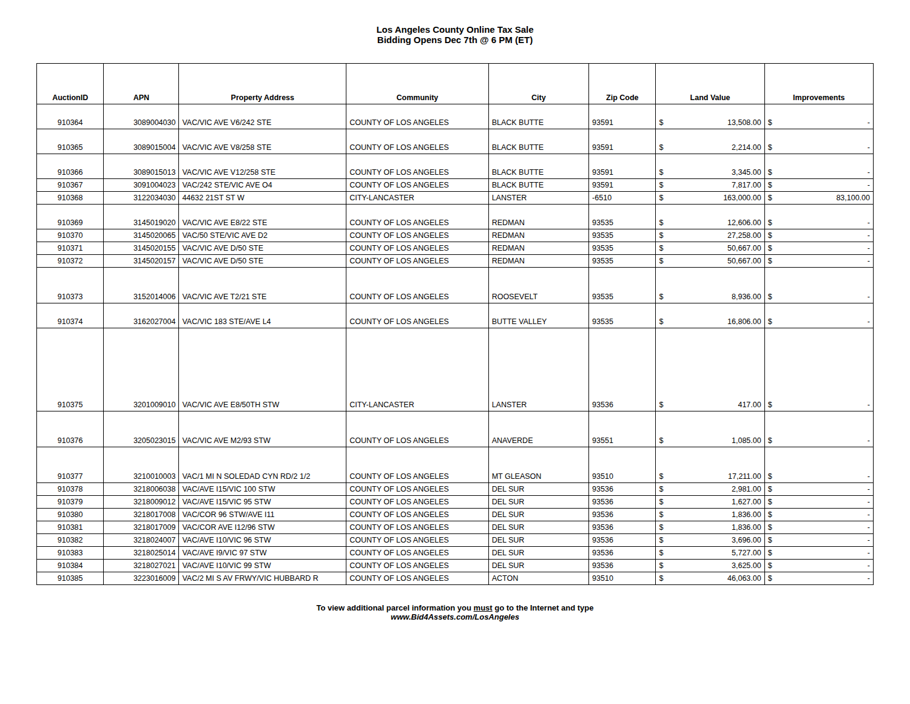Los Angeles County Online Tax Sale
Bidding Opens Dec 7th @ 6 PM (ET)
| AuctionID | APN | Property Address | Community | City | Zip Code | Land Value | Improvements |
| --- | --- | --- | --- | --- | --- | --- | --- |
| 910364 | 3089004030 | VAC/VIC AVE V6/242 STE | COUNTY OF LOS ANGELES | BLACK BUTTE | 93591 | $ 13,508.00 | $ - |
| 910365 | 3089015004 | VAC/VIC AVE V8/258 STE | COUNTY OF LOS ANGELES | BLACK BUTTE | 93591 | $ 2,214.00 | $ - |
| 910366 | 3089015013 | VAC/VIC AVE V12/258 STE | COUNTY OF LOS ANGELES | BLACK BUTTE | 93591 | $ 3,345.00 | $ - |
| 910367 | 3091004023 | VAC/242 STE/VIC AVE O4 | COUNTY OF LOS ANGELES | BLACK BUTTE | 93591 | $ 7,817.00 | $ - |
| 910368 | 3122034030 | 44632 21ST ST W | CITY-LANCASTER | LANSTER | -6510 | $ 163,000.00 | $ 83,100.00 |
| 910369 | 3145019020 | VAC/VIC AVE E8/22 STE | COUNTY OF LOS ANGELES | REDMAN | 93535 | $ 12,606.00 | $ - |
| 910370 | 3145020065 | VAC/50 STE/VIC AVE D2 | COUNTY OF LOS ANGELES | REDMAN | 93535 | $ 27,258.00 | $ - |
| 910371 | 3145020155 | VAC/VIC AVE D/50 STE | COUNTY OF LOS ANGELES | REDMAN | 93535 | $ 50,667.00 | $ - |
| 910372 | 3145020157 | VAC/VIC AVE D/50 STE | COUNTY OF LOS ANGELES | REDMAN | 93535 | $ 50,667.00 | $ - |
| 910373 | 3152014006 | VAC/VIC AVE T2/21 STE | COUNTY OF LOS ANGELES | ROOSEVELT | 93535 | $ 8,936.00 | $ - |
| 910374 | 3162027004 | VAC/VIC 183 STE/AVE L4 | COUNTY OF LOS ANGELES | BUTTE VALLEY | 93535 | $ 16,806.00 | $ - |
| 910375 | 3201009010 | VAC/VIC AVE E8/50TH STW | CITY-LANCASTER | LANSTER | 93536 | $ 417.00 | $ - |
| 910376 | 3205023015 | VAC/VIC AVE M2/93 STW | COUNTY OF LOS ANGELES | ANAVERDE | 93551 | $ 1,085.00 | $ - |
| 910377 | 3210010003 | VAC/1 MI N SOLEDAD CYN RD/2 1/2 | COUNTY OF LOS ANGELES | MT GLEASON | 93510 | $ 17,211.00 | $ - |
| 910378 | 3218006038 | VAC/AVE I15/VIC 100 STW | COUNTY OF LOS ANGELES | DEL SUR | 93536 | $ 2,981.00 | $ - |
| 910379 | 3218009012 | VAC/AVE I15/VIC 95 STW | COUNTY OF LOS ANGELES | DEL SUR | 93536 | $ 1,627.00 | $ - |
| 910380 | 3218017008 | VAC/COR 96 STW/AVE I11 | COUNTY OF LOS ANGELES | DEL SUR | 93536 | $ 1,836.00 | $ - |
| 910381 | 3218017009 | VAC/COR AVE I12/96 STW | COUNTY OF LOS ANGELES | DEL SUR | 93536 | $ 1,836.00 | $ - |
| 910382 | 3218024007 | VAC/AVE I10/VIC 96 STW | COUNTY OF LOS ANGELES | DEL SUR | 93536 | $ 3,696.00 | $ - |
| 910383 | 3218025014 | VAC/AVE I9/VIC 97 STW | COUNTY OF LOS ANGELES | DEL SUR | 93536 | $ 5,727.00 | $ - |
| 910384 | 3218027021 | VAC/AVE I10/VIC 99 STW | COUNTY OF LOS ANGELES | DEL SUR | 93536 | $ 3,625.00 | $ - |
| 910385 | 3223016009 | VAC/2 MI S AV FRWY/VIC HUBBARD R | COUNTY OF LOS ANGELES | ACTON | 93510 | $ 46,063.00 | $ - |
To view additional parcel information you must go to the Internet and type
www.Bid4Assets.com/LosAngeles